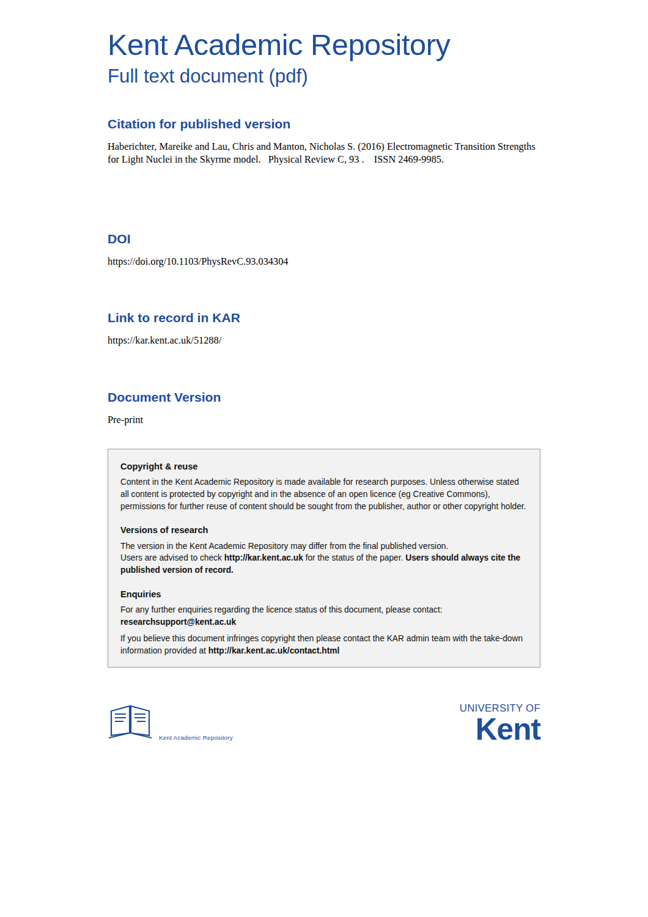Kent Academic Repository
Full text document (pdf)
Citation for published version
Haberichter, Mareike and Lau, Chris and Manton, Nicholas S. (2016) Electromagnetic Transition Strengths for Light Nuclei in the Skyrme model. Physical Review C, 93 . ISSN 2469-9985.
DOI
https://doi.org/10.1103/PhysRevC.93.034304
Link to record in KAR
https://kar.kent.ac.uk/51288/
Document Version
Pre-print
Copyright & reuse
Content in the Kent Academic Repository is made available for research purposes. Unless otherwise stated all content is protected by copyright and in the absence of an open licence (eg Creative Commons), permissions for further reuse of content should be sought from the publisher, author or other copyright holder.
Versions of research
The version in the Kent Academic Repository may differ from the final published version.
Users are advised to check http://kar.kent.ac.uk for the status of the paper. Users should always cite the published version of record.
Enquiries
For any further enquiries regarding the licence status of this document, please contact:
researchsupport@kent.ac.uk
If you believe this document infringes copyright then please contact the KAR admin team with the take-down information provided at http://kar.kent.ac.uk/contact.html
Kent Academic Repository
UNIVERSITY OF
Kent